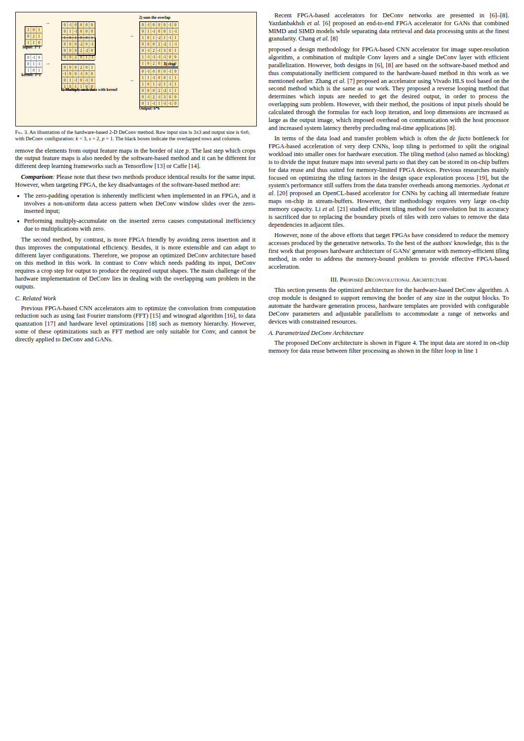1
0
1
0
2
1
1
1
0
Input: 3*3
0
-1
0
0
1
-1
1
0
1
kernel: 3*3
0
-1
0
0
0
0
0
1
-1
0
0
0
1
0
1
0
0
1
0
0
0
-2
0
-1
0
0
0
2
-2
0
0
0
2
0
1
-1
0
0
0
2
0
1
-1
0
0
-1
0
0
0
1
-1
0
-1
0
1
0
1
1
0
0
1) Multiply each data with kernel
2) sum the overlap
0
-1
0
0
0
-1
0
0
1
-1
0
0
1
-1
1
0
1
-2
1
-1
1
0
0
0
2
-2
1
-1
0
-1
2
-1
3
0
1
1
-1
-1
-1
-1
0
0
1
0
2
0
1
0
0
3) crop
0
-1
0
0
0
-1
0
1
1
-1
0
0
1
1
1
0
1
-2
1
-1
1
0
0
0
2
-2
1
1
0
-1
2
-1
3
0
0
0
1
-1
1
-1
-1
0
Output: 6*6
→
→
→
→
Fig. 3. An illustration of the hardware-based 2-D DeConv method. Raw input size is 3x3 and output size is 6x6, with DeConv configuration: k = 3, s = 2, p = 1. The black boxes indicate the overlapped rows and columns.
remove the elements from output feature maps in the border of size p. The last step which crops the output feature maps is also needed by the software-based method and it can be different for different deep learning frameworks such as Tensorflow [13] or Caffe [14].
Comparison: Please note that these two methods produce identical results for the same input. However, when targeting FPGA, the key disadvantages of the software-based method are:
The zero-padding operation is inherently inefficient when implemented in an FPGA, and it involves a non-uniform data access pattern when DeConv window slides over the zero-inserted input;
Performing multiply-accumulate on the inserted zeros causes computational inefficiency due to multiplications with zero.
The second method, by contrast, is more FPGA friendly by avoiding zeros insertion and it thus improves the computational efficiency. Besides, it is more extensible and can adapt to different layer configurations. Therefore, we propose an optimized DeConv architecture based on this method in this work. In contrast to Conv which needs padding its input, DeConv requires a crop step for output to produce the required output shapes. The main challenge of the hardware implementation of DeConv lies in dealing with the overlapping sum problem in the outputs.
C. Related Work
Previous FPGA-based CNN accelerators aim to optimize the convolution from computation reduction such as using fast Fourier transform (FFT) [15] and winograd algorithm [16], to data quanzation [17] and hardware level optimizations [18] such as memory hierarchy. However, some of these optimizations such as FFT method are only suitable for Conv, and cannot be directly applied to DeConv and GANs.
Recent FPGA-based accelerators for DeConv networks are presented in [6]–[8]. Yazdanbakhsh et al. [6] proposed an end-to-end FPGA accelerator for GANs that combined MIMD and SIMD models while separating data retrieval and data processing units at the finest granularity. Chang et al. [8]
proposed a design methodology for FPGA-based CNN accelerator for image super-resolution algorithm, a combination of multiple Conv layers and a single DeConv layer with efficient parallelization. However, both designs in [6], [8] are based on the software-based method and thus computationally inefficient compared to the hardware-based method in this work as we mentioned earlier. Zhang et al. [7] proposed an accelerator using Vivado HLS tool based on the second method which is the same as our work. They proposed a reverse looping method that determines which inputs are needed to get the desired output, in order to process the overlapping sum problem. However, with their method, the positions of input pixels should be calculated through the formulas for each loop iteration, and loop dimensions are increased as large as the output image, which imposed overhead on communication with the host processor and increased system latency thereby precluding real-time applications [8].
In terms of the data load and transfer problem which is often the de facto bottleneck for FPGA-based acceleration of very deep CNNs, loop tiling is performed to split the original workload into smaller ones for hardware execution. The tiling method (also named as blocking) is to divide the input feature maps into several parts so that they can be stored in on-chip buffers for data reuse and thus suited for memory-limited FPGA devices. Previous researches mainly focused on optimizing the tiling factors in the design space exploration process [19], but the system's performance still suffers from the data transfer overheads among memories. Aydonat et al. [20] proposed an OpenCL-based accelerator for CNNs by caching all intermediate feature maps on-chip in stream-buffers. However, their methodology requires very large on-chip memory capacity. Li et al. [21] studied efficient tiling method for convolution but its accuracy is sacrificed due to replacing the boundary pixels of tiles with zero values to remove the data dependencies in adjacent tiles.
However, none of the above efforts that target FPGAs have considered to reduce the memory accesses produced by the generative networks. To the best of the authors' knowledge, this is the first work that proposes hardware architecture of GANs' generator with memory-efficient tiling method, in order to address the memory-bound problem to provide effective FPGA-based acceleration.
III. Proposed Deconvolutional Architecture
This section presents the optimized architecture for the hardware-based DeConv algorithm. A crop module is designed to support removing the border of any size in the output blocks. To automate the hardware generation process, hardware templates are provided with configurable DeConv parameters and adjustable parallelism to accommodate a range of networks and devices with constrained resources.
A. Parametrized DeConv Architecture
The proposed DeConv architecture is shown in Figure 4. The input data are stored in on-chip memory for data reuse between filter processing as shown in the filter loop in line 1